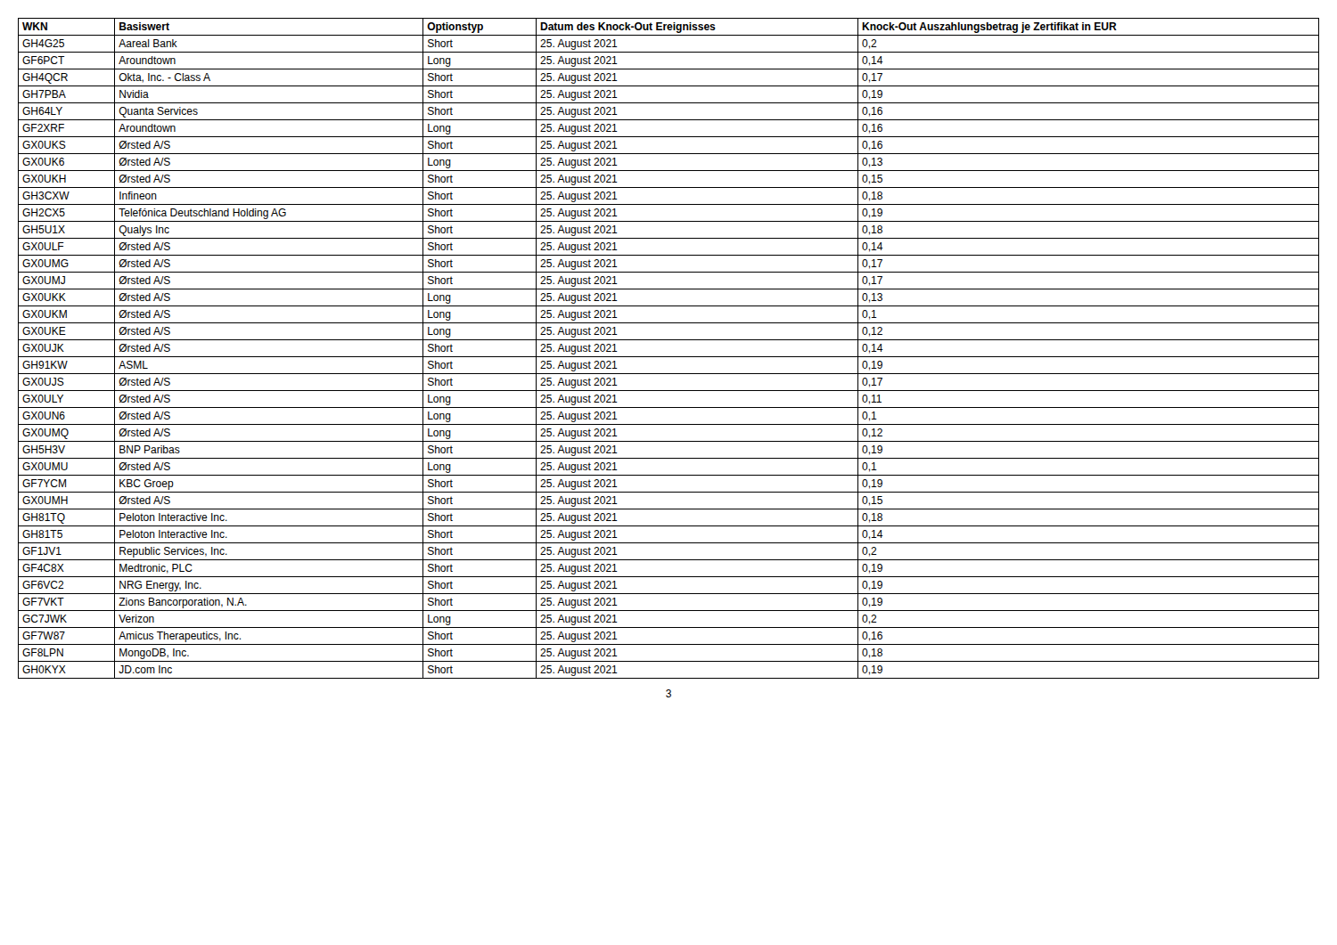| WKN | Basiswert | Optionstyp | Datum des Knock-Out Ereignisses | Knock-Out Auszahlungsbetrag je Zertifikat in EUR |
| --- | --- | --- | --- | --- |
| GH4G25 | Aareal Bank | Short | 25. August 2021 | 0,2 |
| GF6PCT | Aroundtown | Long | 25. August 2021 | 0,14 |
| GH4QCR | Okta, Inc. - Class A | Short | 25. August 2021 | 0,17 |
| GH7PBA | Nvidia | Short | 25. August 2021 | 0,19 |
| GH64LY | Quanta Services | Short | 25. August 2021 | 0,16 |
| GF2XRF | Aroundtown | Long | 25. August 2021 | 0,16 |
| GX0UKS | Ørsted A/S | Short | 25. August 2021 | 0,16 |
| GX0UK6 | Ørsted A/S | Long | 25. August 2021 | 0,13 |
| GX0UKH | Ørsted A/S | Short | 25. August 2021 | 0,15 |
| GH3CXW | Infineon | Short | 25. August 2021 | 0,18 |
| GH2CX5 | Telefónica Deutschland Holding AG | Short | 25. August 2021 | 0,19 |
| GH5U1X | Qualys Inc | Short | 25. August 2021 | 0,18 |
| GX0ULF | Ørsted A/S | Short | 25. August 2021 | 0,14 |
| GX0UMG | Ørsted A/S | Short | 25. August 2021 | 0,17 |
| GX0UMJ | Ørsted A/S | Short | 25. August 2021 | 0,17 |
| GX0UKK | Ørsted A/S | Long | 25. August 2021 | 0,13 |
| GX0UKM | Ørsted A/S | Long | 25. August 2021 | 0,1 |
| GX0UKE | Ørsted A/S | Long | 25. August 2021 | 0,12 |
| GX0UJK | Ørsted A/S | Short | 25. August 2021 | 0,14 |
| GH91KW | ASML | Short | 25. August 2021 | 0,19 |
| GX0UJS | Ørsted A/S | Short | 25. August 2021 | 0,17 |
| GX0ULY | Ørsted A/S | Long | 25. August 2021 | 0,11 |
| GX0UN6 | Ørsted A/S | Long | 25. August 2021 | 0,1 |
| GX0UMQ | Ørsted A/S | Long | 25. August 2021 | 0,12 |
| GH5H3V | BNP Paribas | Short | 25. August 2021 | 0,19 |
| GX0UMU | Ørsted A/S | Long | 25. August 2021 | 0,1 |
| GF7YCM | KBC Groep | Short | 25. August 2021 | 0,19 |
| GX0UMH | Ørsted A/S | Short | 25. August 2021 | 0,15 |
| GH81TQ | Peloton Interactive Inc. | Short | 25. August 2021 | 0,18 |
| GH81T5 | Peloton Interactive Inc. | Short | 25. August 2021 | 0,14 |
| GF1JV1 | Republic Services, Inc. | Short | 25. August 2021 | 0,2 |
| GF4C8X | Medtronic, PLC | Short | 25. August 2021 | 0,19 |
| GF6VC2 | NRG Energy, Inc. | Short | 25. August 2021 | 0,19 |
| GF7VKT | Zions Bancorporation, N.A. | Short | 25. August 2021 | 0,19 |
| GC7JWK | Verizon | Long | 25. August 2021 | 0,2 |
| GF7W87 | Amicus Therapeutics, Inc. | Short | 25. August 2021 | 0,16 |
| GF8LPN | MongoDB, Inc. | Short | 25. August 2021 | 0,18 |
| GH0KYX | JD.com Inc | Short | 25. August 2021 | 0,19 |
3